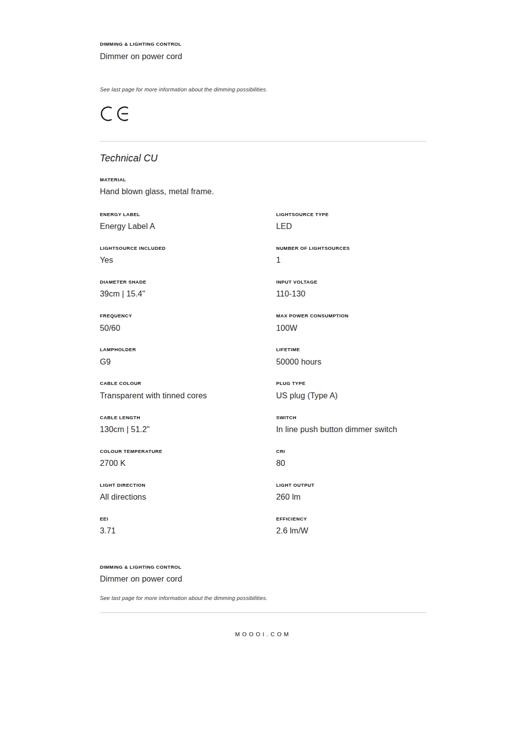Dimming & Lighting Control
Dimmer on power cord
See last page for more information about the dimming possibilities.
Technical CU
Material
Hand blown glass, metal frame.
Energy Label
Energy Label A
Lightsource Type
LED
Lightsource Included
Yes
Number of Lightsources
1
Diameter Shade
39cm | 15.4"
Input Voltage
110-130
Frequency
50/60
Max Power Consumption
100W
Lampholder
G9
Lifetime
50000 hours
Cable Colour
Transparent with tinned cores
Plug Type
US plug (Type A)
Cable Length
130cm | 51.2"
Switch
In line push button dimmer switch
Colour Temperature
2700 K
CRI
80
Light Direction
All directions
Light Output
260 lm
EEI
3.71
Efficiency
2.6 lm/W
Dimming & Lighting Control
Dimmer on power cord
See last page for more information about the dimming possibilities.
MOOOI.COM